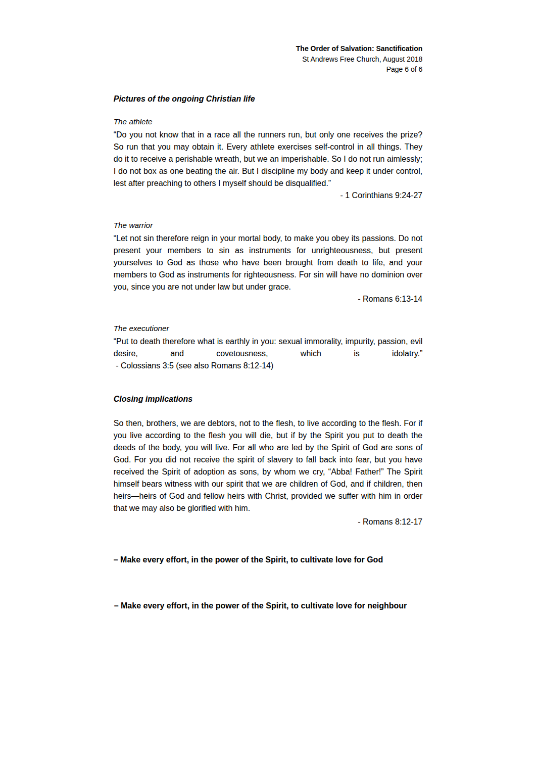The Order of Salvation: Sanctification
St Andrews Free Church, August 2018
Page 6 of 6
Pictures of the ongoing Christian life
The athlete
“Do you not know that in a race all the runners run, but only one receives the prize? So run that you may obtain it. Every athlete exercises self-control in all things. They do it to receive a perishable wreath, but we an imperishable. So I do not run aimlessly; I do not box as one beating the air. But I discipline my body and keep it under control, lest after preaching to others I myself should be disqualified.” - 1 Corinthians 9:24-27
The warrior
“Let not sin therefore reign in your mortal body, to make you obey its passions. Do not present your members to sin as instruments for unrighteousness, but present yourselves to God as those who have been brought from death to life, and your members to God as instruments for righteousness. For sin will have no dominion over you, since you are not under law but under grace. - Romans 6:13-14
The executioner
“Put to death therefore what is earthly in you: sexual immorality, impurity, passion, evil desire, and covetousness, which is idolatry.” - Colossians 3:5 (see also Romans 8:12-14)
Closing implications
So then, brothers, we are debtors, not to the flesh, to live according to the flesh. For if you live according to the flesh you will die, but if by the Spirit you put to death the deeds of the body, you will live. For all who are led by the Spirit of God are sons of God. For you did not receive the spirit of slavery to fall back into fear, but you have received the Spirit of adoption as sons, by whom we cry, “Abba! Father!” The Spirit himself bears witness with our spirit that we are children of God, and if children, then heirs—heirs of God and fellow heirs with Christ, provided we suffer with him in order that we may also be glorified with him.
- Romans 8:12-17
– Make every effort, in the power of the Spirit, to cultivate love for God
– Make every effort, in the power of the Spirit, to cultivate love for neighbour